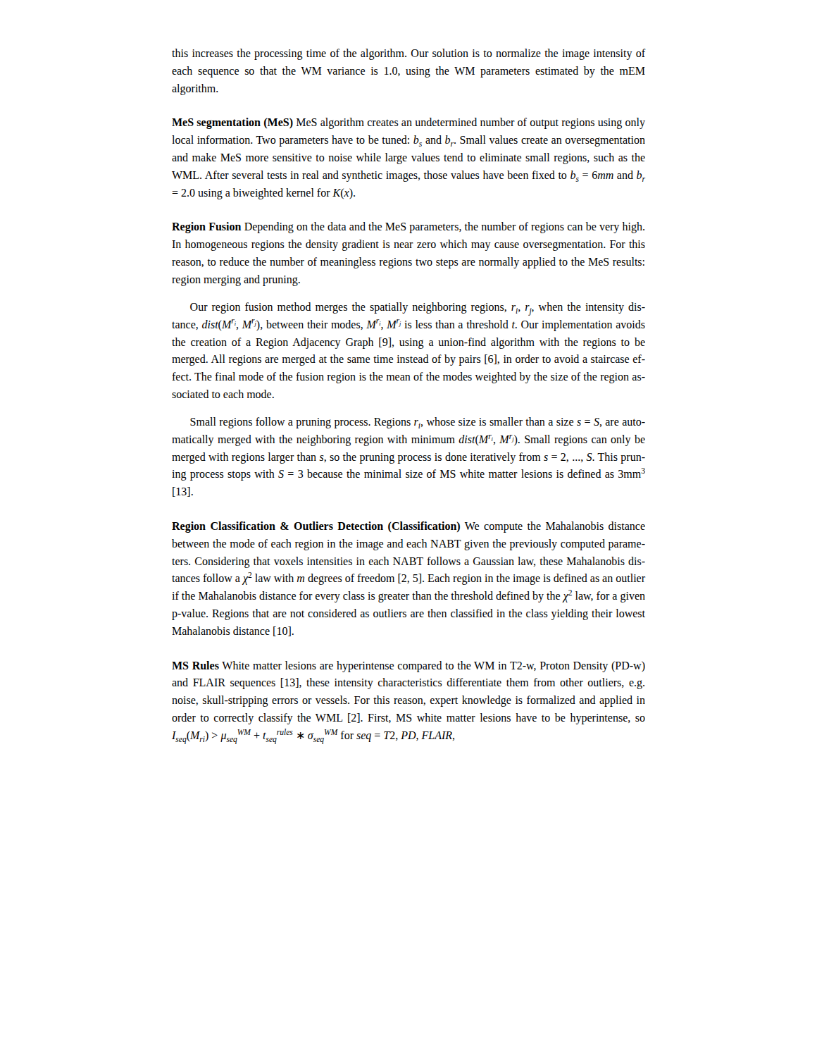this increases the processing time of the algorithm. Our solution is to normalize the image intensity of each sequence so that the WM variance is 1.0, using the WM parameters estimated by the mEM algorithm.
MeS segmentation (MeS) MeS algorithm creates an undetermined number of output regions using only local information. Two parameters have to be tuned: bs and br. Small values create an oversegmentation and make MeS more sensitive to noise while large values tend to eliminate small regions, such as the WML. After several tests in real and synthetic images, those values have been fixed to bs = 6mm and br = 2.0 using a biweighted kernel for K(x).
Region Fusion Depending on the data and the MeS parameters, the number of regions can be very high. In homogeneous regions the density gradient is near zero which may cause oversegmentation. For this reason, to reduce the number of meaningless regions two steps are normally applied to the MeS results: region merging and pruning.
Our region fusion method merges the spatially neighboring regions, ri, rj, when the intensity distance, dist(Mri, Mrj), between their modes, Mri, Mrj is less than a threshold t. Our implementation avoids the creation of a Region Adjacency Graph [9], using a union-find algorithm with the regions to be merged. All regions are merged at the same time instead of by pairs [6], in order to avoid a staircase effect. The final mode of the fusion region is the mean of the modes weighted by the size of the region associated to each mode.
Small regions follow a pruning process. Regions ri, whose size is smaller than a size s = S, are automatically merged with the neighboring region with minimum dist(Mri, Mrj). Small regions can only be merged with regions larger than s, so the pruning process is done iteratively from s = 2, ..., S. This pruning process stops with S = 3 because the minimal size of MS white matter lesions is defined as 3mm3 [13].
Region Classification & Outliers Detection (Classification) We compute the Mahalanobis distance between the mode of each region in the image and each NABT given the previously computed parameters. Considering that voxels intensities in each NABT follows a Gaussian law, these Mahalanobis distances follow a χ2 law with m degrees of freedom [2, 5]. Each region in the image is defined as an outlier if the Mahalanobis distance for every class is greater than the threshold defined by the χ2 law, for a given p-value. Regions that are not considered as outliers are then classified in the class yielding their lowest Mahalanobis distance [10].
MS Rules White matter lesions are hyperintense compared to the WM in T2-w, Proton Density (PD-w) and FLAIR sequences [13], these intensity characteristics differentiate them from other outliers, e.g. noise, skull-stripping errors or vessels. For this reason, expert knowledge is formalized and applied in order to correctly classify the WML [2]. First, MS white matter lesions have to be hyperintense, so Iseq(Mri) > μseqWM + tseqrules ∗ σseqWM for seq = T2, PD, FLAIR,